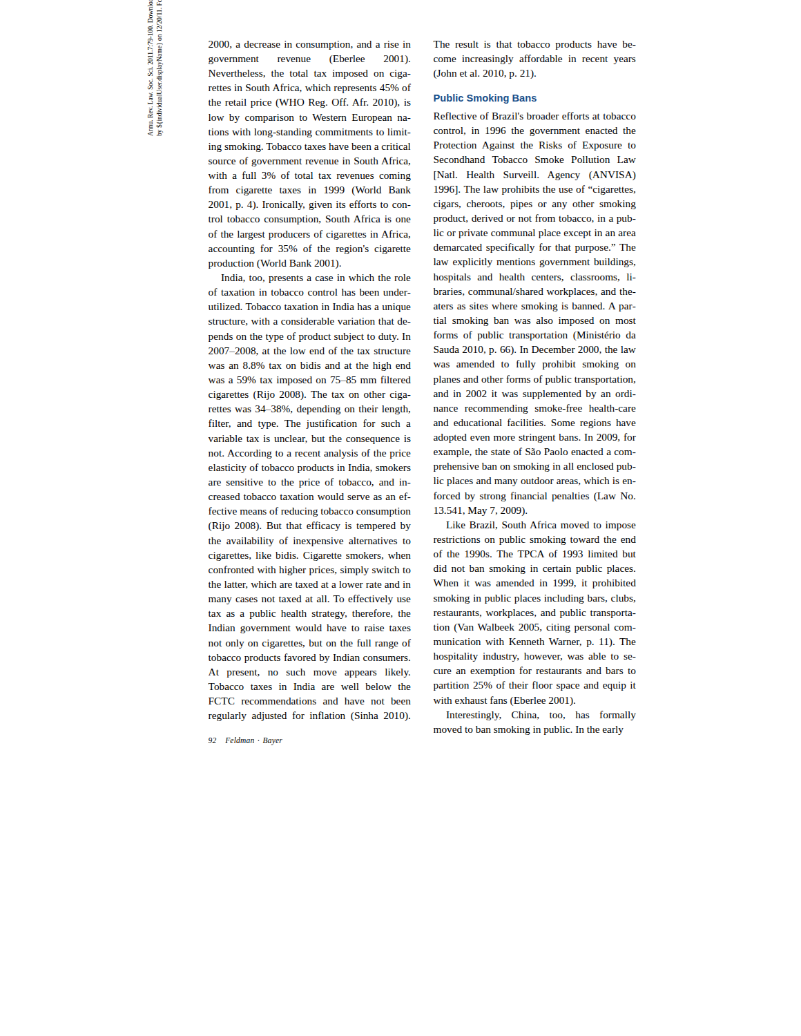Annu. Rev. Law. Soc. Sci. 2011.7:79-100. Downloaded from www.annualreviews.org
by ${individualUser.displayName} on 12/20/11. For personal use only.
2000, a decrease in consumption, and a rise in government revenue (Eberlee 2001). Nevertheless, the total tax imposed on cigarettes in South Africa, which represents 45% of the retail price (WHO Reg. Off. Afr. 2010), is low by comparison to Western European nations with long-standing commitments to limiting smoking. Tobacco taxes have been a critical source of government revenue in South Africa, with a full 3% of total tax revenues coming from cigarette taxes in 1999 (World Bank 2001, p. 4). Ironically, given its efforts to control tobacco consumption, South Africa is one of the largest producers of cigarettes in Africa, accounting for 35% of the region's cigarette production (World Bank 2001).
India, too, presents a case in which the role of taxation in tobacco control has been underutilized. Tobacco taxation in India has a unique structure, with a considerable variation that depends on the type of product subject to duty. In 2007–2008, at the low end of the tax structure was an 8.8% tax on bidis and at the high end was a 59% tax imposed on 75–85 mm filtered cigarettes (Rijo 2008). The tax on other cigarettes was 34–38%, depending on their length, filter, and type. The justification for such a variable tax is unclear, but the consequence is not. According to a recent analysis of the price elasticity of tobacco products in India, smokers are sensitive to the price of tobacco, and increased tobacco taxation would serve as an effective means of reducing tobacco consumption (Rijo 2008). But that efficacy is tempered by the availability of inexpensive alternatives to cigarettes, like bidis. Cigarette smokers, when confronted with higher prices, simply switch to the latter, which are taxed at a lower rate and in many cases not taxed at all. To effectively use tax as a public health strategy, therefore, the Indian government would have to raise taxes not only on cigarettes, but on the full range of tobacco products favored by Indian consumers. At present, no such move appears likely. Tobacco taxes in India are well below the FCTC recommendations and have not been regularly adjusted for inflation (Sinha 2010). The result is that tobacco products have become increasingly affordable in recent years (John et al. 2010, p. 21).
Public Smoking Bans
Reflective of Brazil's broader efforts at tobacco control, in 1996 the government enacted the Protection Against the Risks of Exposure to Secondhand Tobacco Smoke Pollution Law [Natl. Health Surveill. Agency (ANVISA) 1996]. The law prohibits the use of “cigarettes, cigars, cheroots, pipes or any other smoking product, derived or not from tobacco, in a public or private communal place except in an area demarcated specifically for that purpose.” The law explicitly mentions government buildings, hospitals and health centers, classrooms, libraries, communal/shared workplaces, and theaters as sites where smoking is banned. A partial smoking ban was also imposed on most forms of public transportation (Ministério da Sauda 2010, p. 66). In December 2000, the law was amended to fully prohibit smoking on planes and other forms of public transportation, and in 2002 it was supplemented by an ordinance recommending smoke-free health-care and educational facilities. Some regions have adopted even more stringent bans. In 2009, for example, the state of São Paolo enacted a comprehensive ban on smoking in all enclosed public places and many outdoor areas, which is enforced by strong financial penalties (Law No. 13.541, May 7, 2009).
Like Brazil, South Africa moved to impose restrictions on public smoking toward the end of the 1990s. The TPCA of 1993 limited but did not ban smoking in certain public places. When it was amended in 1999, it prohibited smoking in public places including bars, clubs, restaurants, workplaces, and public transportation (Van Walbeek 2005, citing personal communication with Kenneth Warner, p. 11). The hospitality industry, however, was able to secure an exemption for restaurants and bars to partition 25% of their floor space and equip it with exhaust fans (Eberlee 2001).
Interestingly, China, too, has formally moved to ban smoking in public. In the early
92 Feldman·Bayer